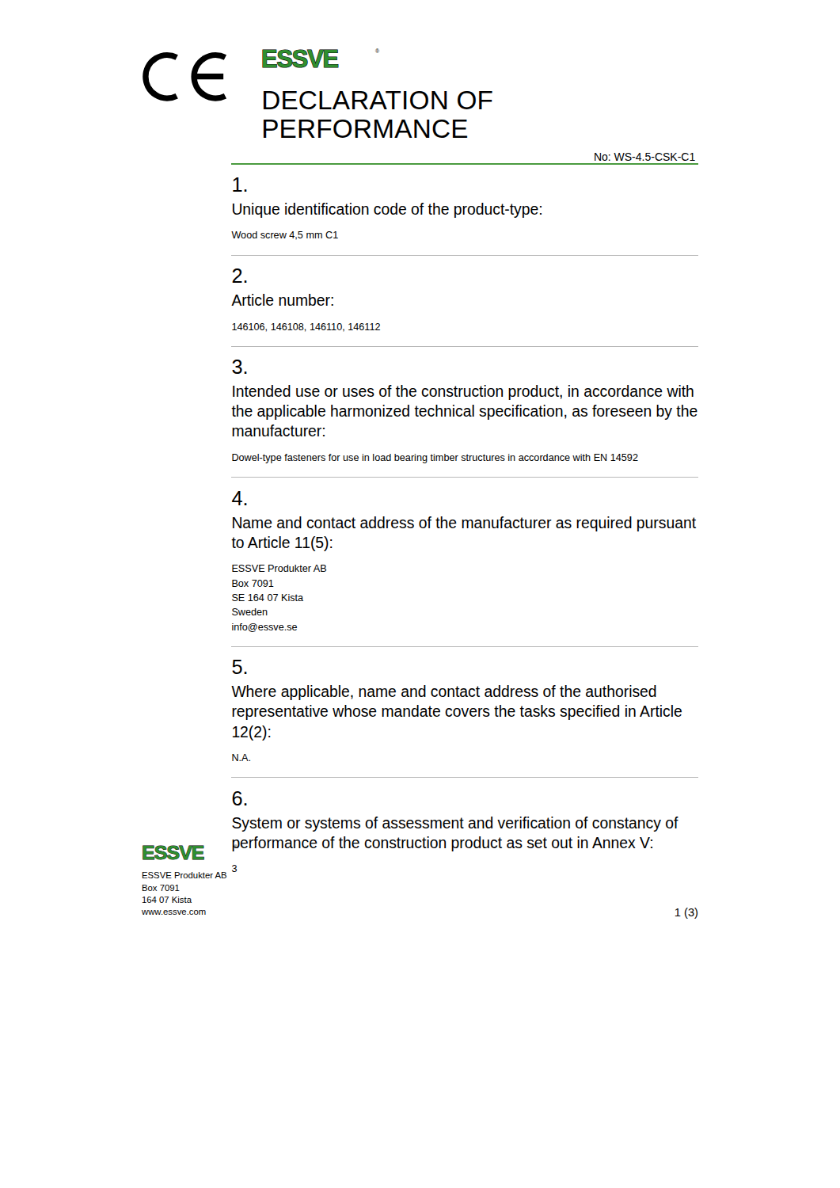ESSVE ®
DECLARATION OF PERFORMANCE
No: WS-4.5-CSK-C1
1.
Unique identification code of the product-type:
Wood screw 4,5 mm C1
2.
Article number:
146106, 146108, 146110, 146112
3.
Intended use or uses of the construction product, in accordance with the applicable harmonized technical specification, as foreseen by the manufacturer:
Dowel-type fasteners for use in load bearing timber structures in accordance with EN 14592
4.
Name and contact address of the manufacturer as required pursuant to Article 11(5):
ESSVE Produkter AB
Box 7091
SE 164 07 Kista
Sweden
info@essve.se
5.
Where applicable, name and contact address of the authorised representative whose mandate covers the tasks specified in Article 12(2):
N.A.
6.
System or systems of assessment and verification of constancy of performance of the construction product as set out in Annex V:
3
ESSVE ®
ESSVE Produkter AB
Box 7091
164 07 Kista
www.essve.com
1 (3)